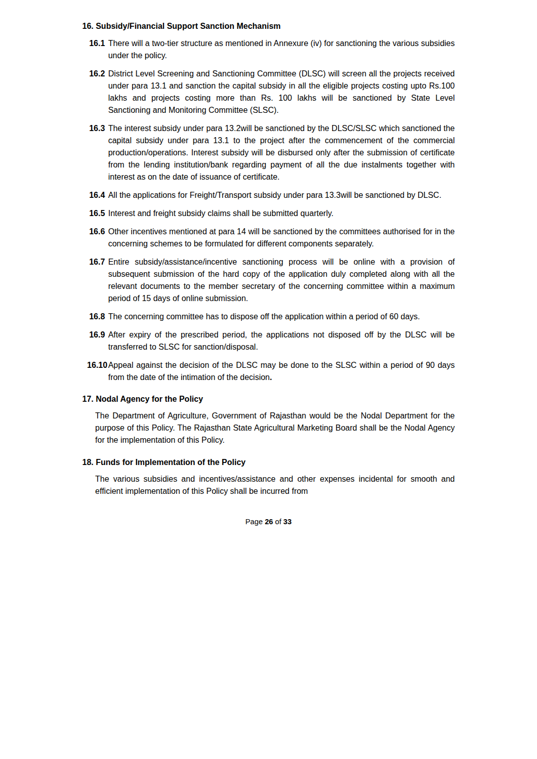16. Subsidy/Financial Support Sanction Mechanism
16.1 There will a two-tier structure as mentioned in Annexure (iv) for sanctioning the various subsidies under the policy.
16.2 District Level Screening and Sanctioning Committee (DLSC) will screen all the projects received under para 13.1 and sanction the capital subsidy in all the eligible projects costing upto Rs.100 lakhs and projects costing more than Rs. 100 lakhs will be sanctioned by State Level Sanctioning and Monitoring Committee (SLSC).
16.3 The interest subsidy under para 13.2will be sanctioned by the DLSC/SLSC which sanctioned the capital subsidy under para 13.1 to the project after the commencement of the commercial production/operations. Interest subsidy will be disbursed only after the submission of certificate from the lending institution/bank regarding payment of all the due instalments together with interest as on the date of issuance of certificate.
16.4 All the applications for Freight/Transport subsidy under para 13.3will be sanctioned by DLSC.
16.5 Interest and freight subsidy claims shall be submitted quarterly.
16.6 Other incentives mentioned at para 14 will be sanctioned by the committees authorised for in the concerning schemes to be formulated for different components separately.
16.7 Entire subsidy/assistance/incentive sanctioning process will be online with a provision of subsequent submission of the hard copy of the application duly completed along with all the relevant documents to the member secretary of the concerning committee within a maximum period of 15 days of online submission.
16.8 The concerning committee has to dispose off the application within a period of 60 days.
16.9 After expiry of the prescribed period, the applications not disposed off by the DLSC will be transferred to SLSC for sanction/disposal.
16.10 Appeal against the decision of the DLSC may be done to the SLSC within a period of 90 days from the date of the intimation of the decision.
17. Nodal Agency for the Policy
The Department of Agriculture, Government of Rajasthan would be the Nodal Department for the purpose of this Policy. The Rajasthan State Agricultural Marketing Board shall be the Nodal Agency for the implementation of this Policy.
18. Funds for Implementation of the Policy
The various subsidies and incentives/assistance and other expenses incidental for smooth and efficient implementation of this Policy shall be incurred from
Page 26 of 33